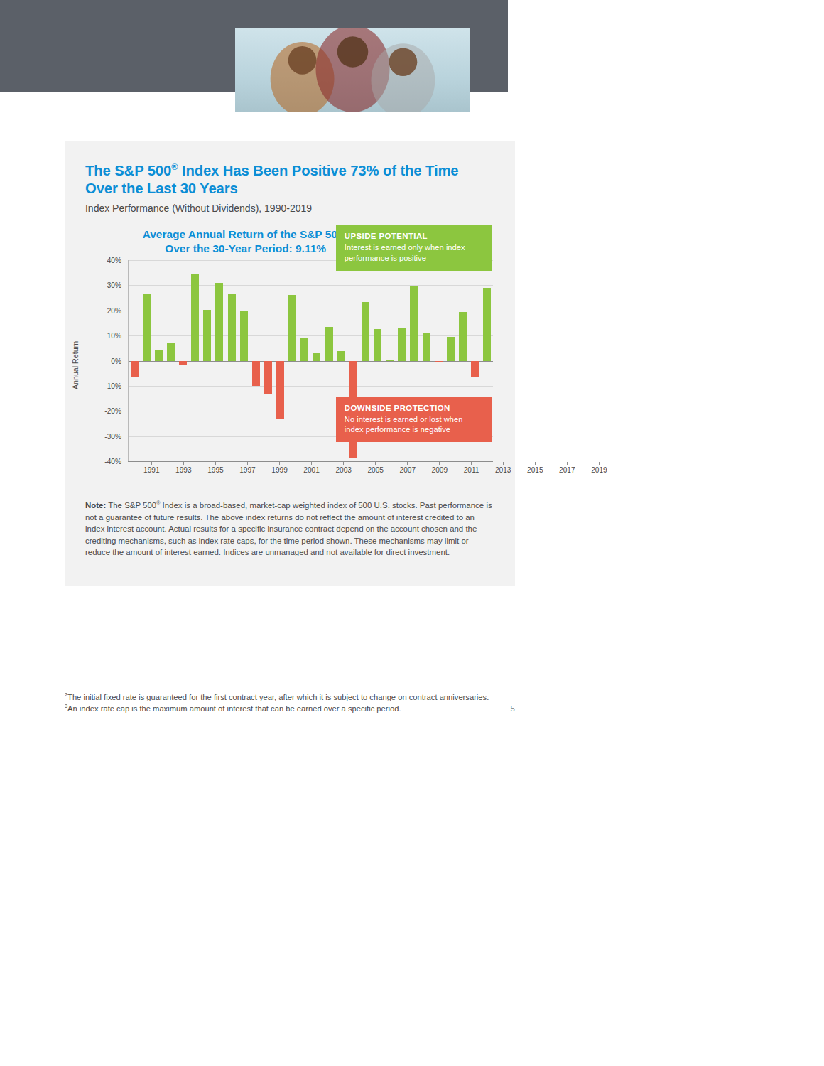The S&P 500® Index Has Been Positive 73% of the Time Over the Last 30 Years
Index Performance (Without Dividends), 1990-2019
Average Annual Return of the S&P 500®
Over the 30-Year Period: 9.11%
Annual Return
40% 30% 20% 10% 0% -10% -20% -30% -40%
UPSIDE POTENTIAL Interest is earned only when index performance is positive
DOWNSIDE PROTECTION No interest is earned or lost when index performance is negative
1990
1991
1992
1993
1994
1995
1996
1997
1998
1999
2000
2001
2002
2003
2004
2005
2006
2007
2008
2009
2010
2011
2012
2013
2014
2015
2016
2017
2018
2019
Note: The S&P 500® Index is a broad-based, market-cap weighted index of 500 U.S. stocks. Past performance is not a guarantee of future results. The above index returns do not reflect the amount of interest credited to an index interest account. Actual results for a specific insurance contract depend on the account chosen and the crediting mechanisms, such as index rate caps, for the time period shown. These mechanisms may limit or reduce the amount of interest earned. Indices are unmanaged and not available for direct investment.
2The initial fixed rate is guaranteed for the first contract year, after which it is subject to change on contract anniversaries.
3An index rate cap is the maximum amount of interest that can be earned over a specific period.
5